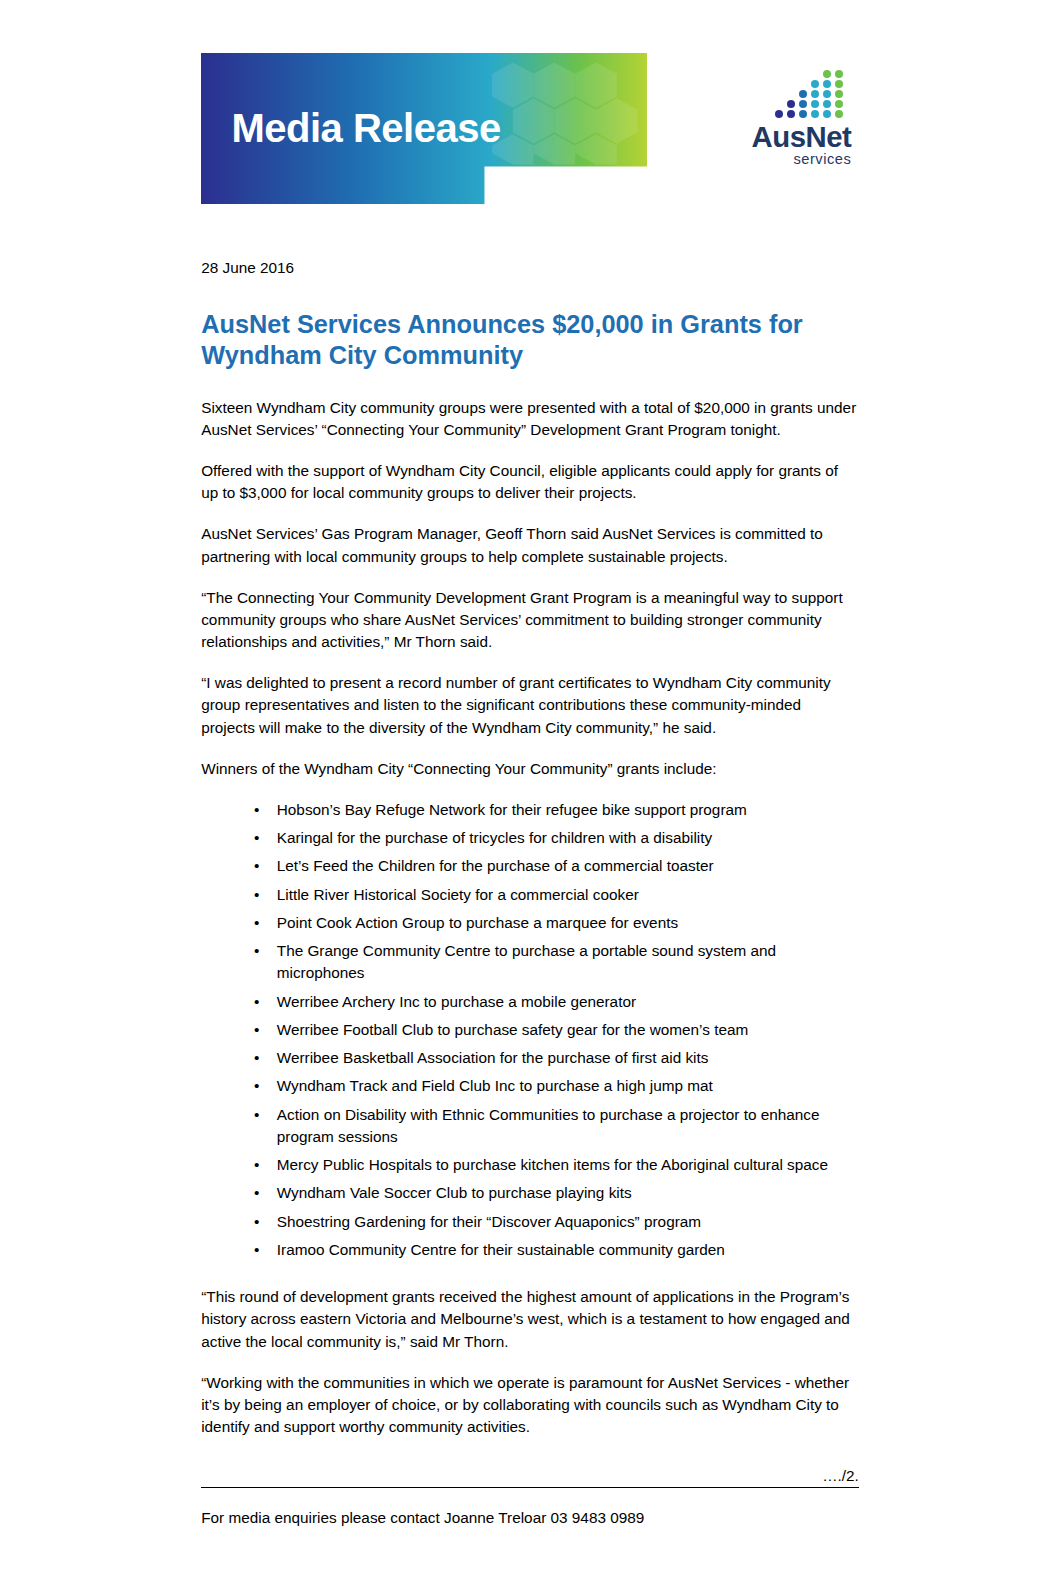Media Release
AusNet
services
28 June 2016
AusNet Services Announces $20,000 in Grants for Wyndham City Community
Sixteen Wyndham City community groups were presented with a total of $20,000 in grants under AusNet Services’ “Connecting Your Community” Development Grant Program tonight.
Offered with the support of Wyndham City Council, eligible applicants could apply for grants of up to $3,000 for local community groups to deliver their projects.
AusNet Services’ Gas Program Manager, Geoff Thorn said AusNet Services is committed to partnering with local community groups to help complete sustainable projects.
“The Connecting Your Community Development Grant Program is a meaningful way to support community groups who share AusNet Services’ commitment to building stronger community relationships and activities,” Mr Thorn said.
“I was delighted to present a record number of grant certificates to Wyndham City community group representatives and listen to the significant contributions these community-minded projects will make to the diversity of the Wyndham City community,” he said.
Winners of the Wyndham City “Connecting Your Community” grants include:
Hobson’s Bay Refuge Network for their refugee bike support program
Karingal for the purchase of tricycles for children with a disability
Let’s Feed the Children for the purchase of a commercial toaster
Little River Historical Society for a commercial cooker
Point Cook Action Group to purchase a marquee for events
The Grange Community Centre to purchase a portable sound system and microphones
Werribee Archery Inc to purchase a mobile generator
Werribee Football Club to purchase safety gear for the women’s team
Werribee Basketball Association for the purchase of first aid kits
Wyndham Track and Field Club Inc to purchase a high jump mat
Action on Disability with Ethnic Communities to purchase a projector to enhance program sessions
Mercy Public Hospitals to purchase kitchen items for the Aboriginal cultural space
Wyndham Vale Soccer Club to purchase playing kits
Shoestring Gardening for their “Discover Aquaponics” program
Iramoo Community Centre for their sustainable community garden
“This round of development grants received the highest amount of applications in the Program’s history across eastern Victoria and Melbourne’s west, which is a testament to how engaged and active the local community is,” said Mr Thorn.
“Working with the communities in which we operate is paramount for AusNet Services - whether it’s by being an employer of choice, or by collaborating with councils such as Wyndham City to identify and support worthy community activities.
…./2.
For media enquiries please contact Joanne Treloar 03 9483 0989